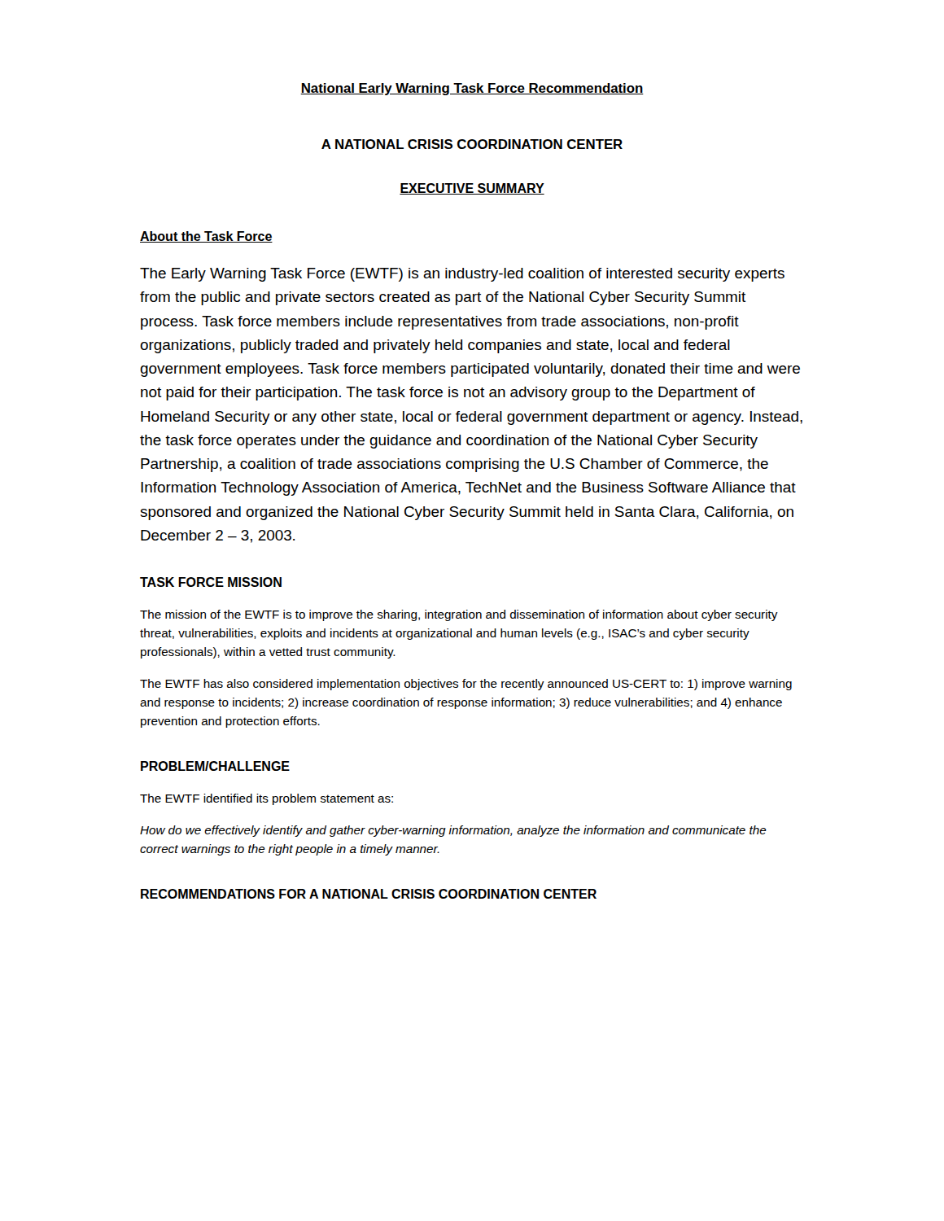National Early Warning Task Force Recommendation
A NATIONAL CRISIS COORDINATION CENTER
EXECUTIVE SUMMARY
About the Task Force
The Early Warning Task Force (EWTF) is an industry-led coalition of interested security experts from the public and private sectors created as part of the National Cyber Security Summit process. Task force members include representatives from trade associations, non-profit organizations, publicly traded and privately held companies and state, local and federal government employees. Task force members participated voluntarily, donated their time and were not paid for their participation. The task force is not an advisory group to the Department of Homeland Security or any other state, local or federal government department or agency. Instead, the task force operates under the guidance and coordination of the National Cyber Security Partnership, a coalition of trade associations comprising the U.S Chamber of Commerce, the Information Technology Association of America, TechNet and the Business Software Alliance that sponsored and organized the National Cyber Security Summit held in Santa Clara, California, on December 2 – 3, 2003.
TASK FORCE MISSION
The mission of the EWTF is to improve the sharing, integration and dissemination of information about cyber security threat, vulnerabilities, exploits and incidents at organizational and human levels (e.g., ISAC’s and cyber security professionals), within a vetted trust community.
The EWTF has also considered implementation objectives for the recently announced US-CERT to: 1) improve warning and response to incidents; 2) increase coordination of response information; 3) reduce vulnerabilities; and 4) enhance prevention and protection efforts.
PROBLEM/CHALLENGE
The EWTF identified its problem statement as:
How do we effectively identify and gather cyber-warning information, analyze the information and communicate the correct warnings to the right people in a timely manner.
RECOMMENDATIONS FOR A NATIONAL CRISIS COORDINATION CENTER